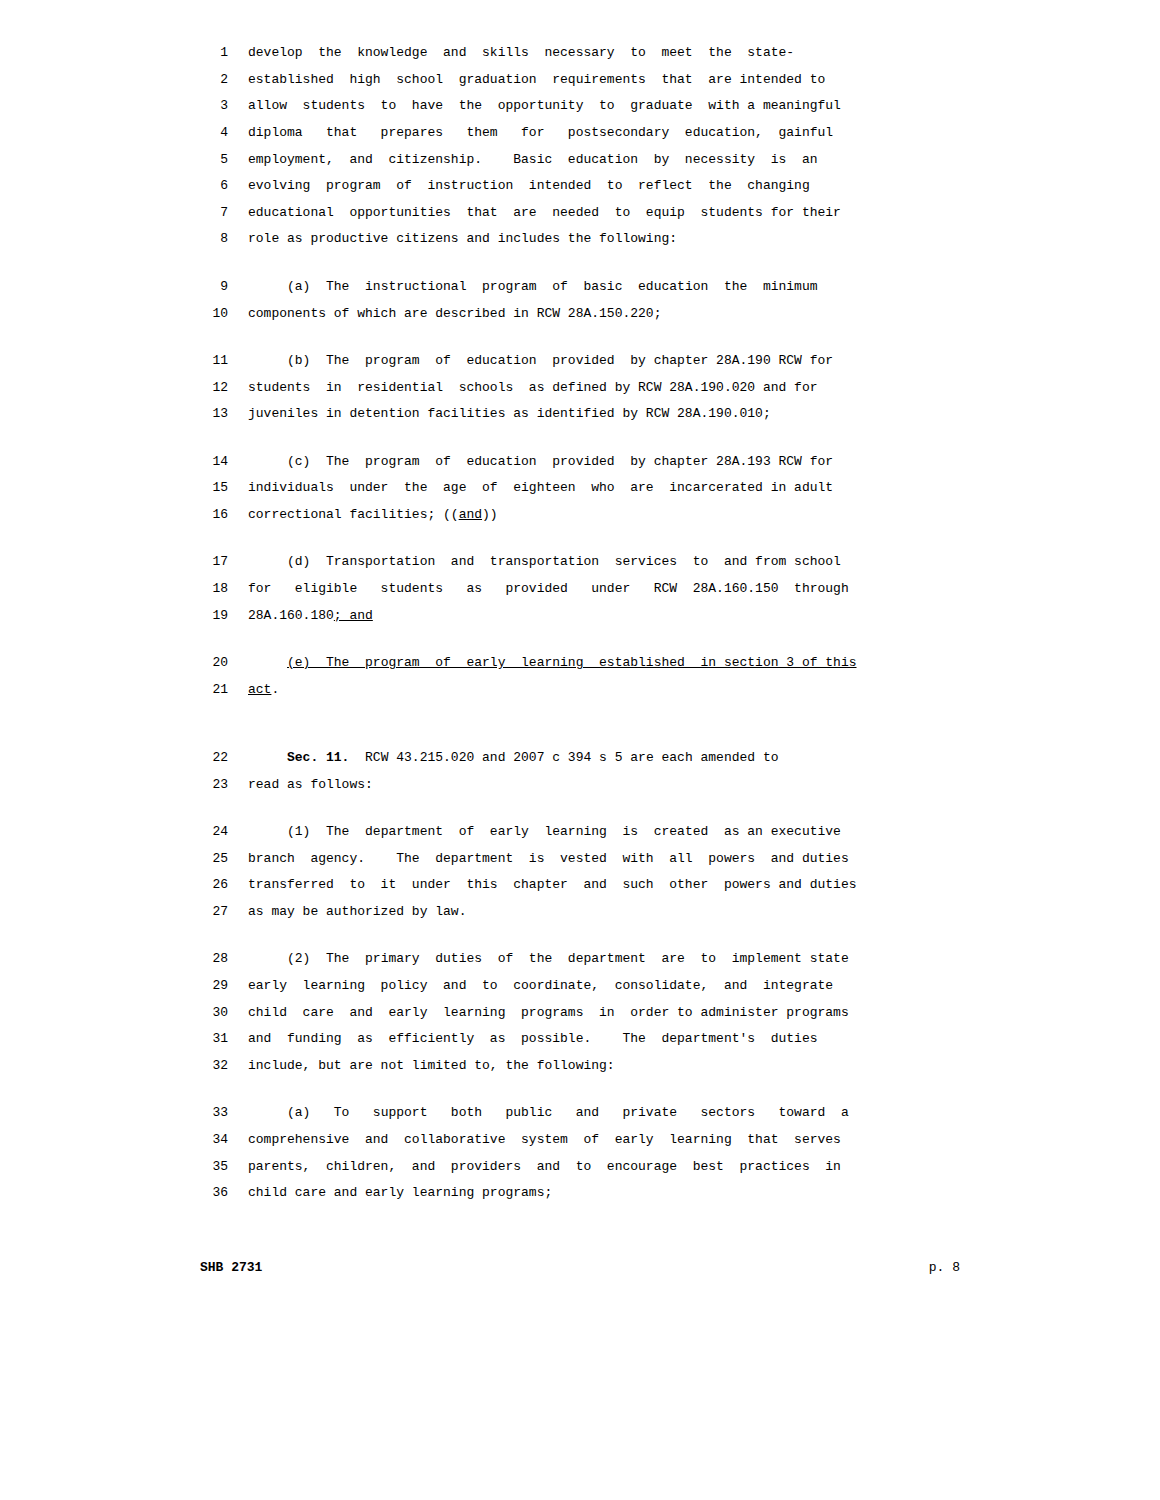develop the knowledge and skills necessary to meet the state-
established high school graduation requirements that are intended to
allow students to have the opportunity to graduate with a meaningful
diploma that prepares them for postsecondary education, gainful
employment, and citizenship. Basic education by necessity is an
evolving program of instruction intended to reflect the changing
educational opportunities that are needed to equip students for their
role as productive citizens and includes the following:
(a) The instructional program of basic education the minimum
components of which are described in RCW 28A.150.220;
(b) The program of education provided by chapter 28A.190 RCW for
students in residential schools as defined by RCW 28A.190.020 and for
juveniles in detention facilities as identified by RCW 28A.190.010;
(c) The program of education provided by chapter 28A.193 RCW for
individuals under the age of eighteen who are incarcerated in adult
correctional facilities; ((and))
(d) Transportation and transportation services to and from school
for eligible students as provided under RCW 28A.160.150 through
28A.160.180; and
(e) The program of early learning established in section 3 of this
act.
Sec. 11. RCW 43.215.020 and 2007 c 394 s 5 are each amended to
read as follows:
(1) The department of early learning is created as an executive
branch agency. The department is vested with all powers and duties
transferred to it under this chapter and such other powers and duties
as may be authorized by law.
(2) The primary duties of the department are to implement state
early learning policy and to coordinate, consolidate, and integrate
child care and early learning programs in order to administer programs
and funding as efficiently as possible. The department's duties
include, but are not limited to, the following:
(a) To support both public and private sectors toward a
comprehensive and collaborative system of early learning that serves
parents, children, and providers and to encourage best practices in
child care and early learning programs;
SHB 2731 p. 8